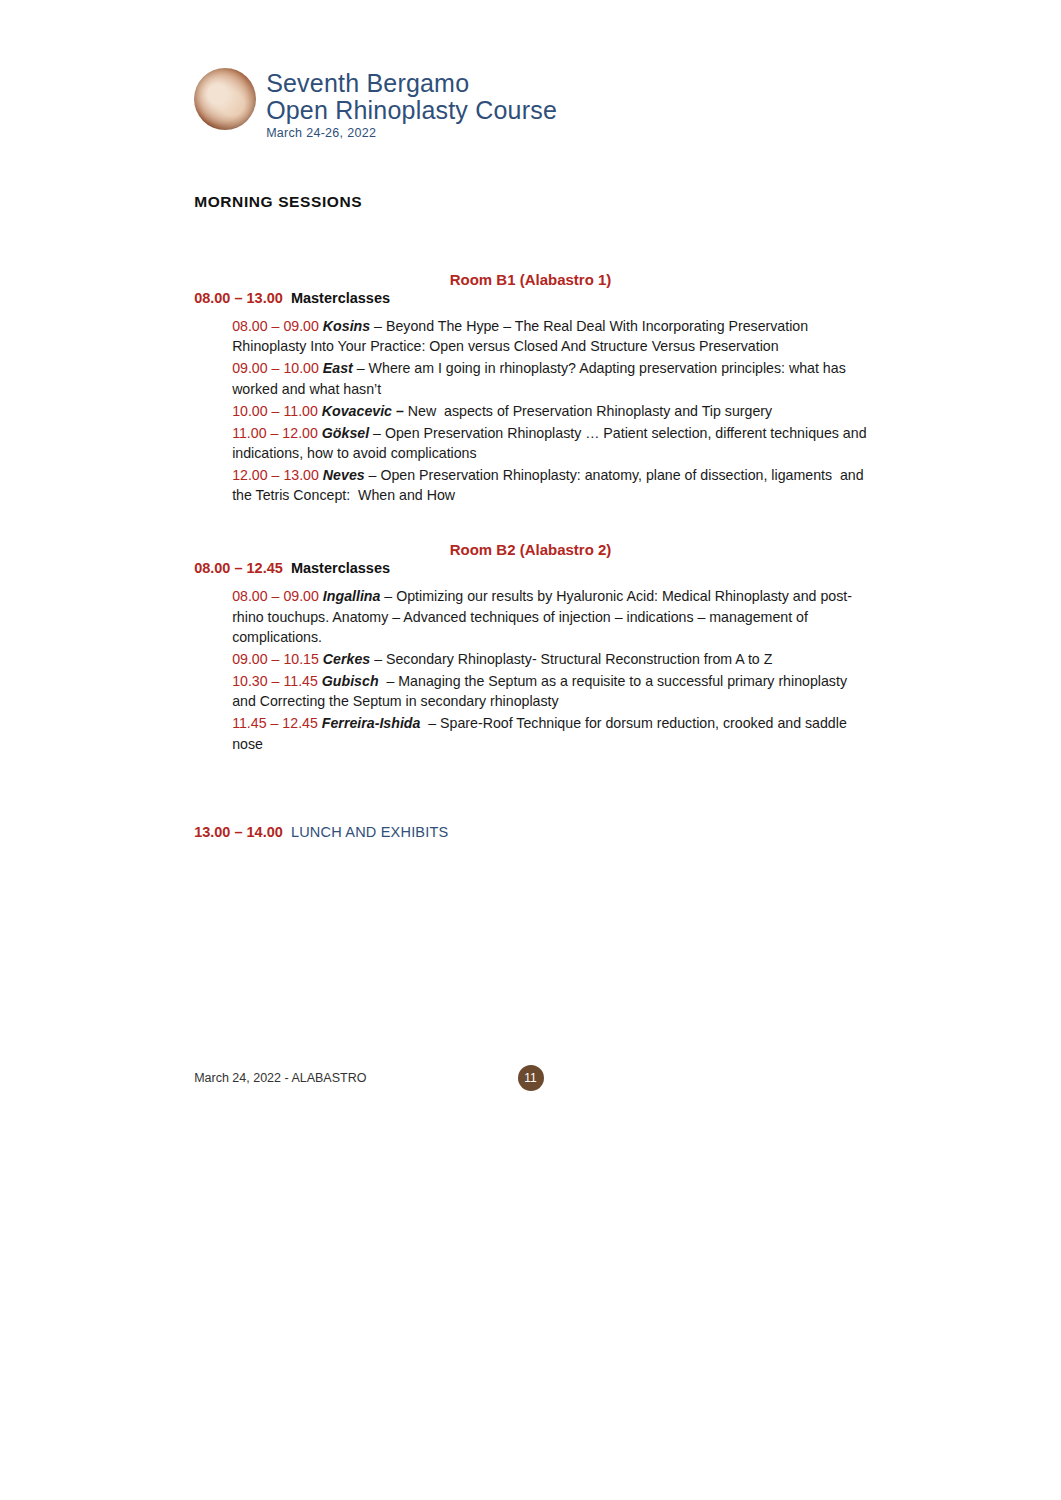Seventh Bergamo
Open Rhinoplasty Course
March 24-26, 2022
MORNING SESSIONS
Room B1 (Alabastro 1)
08.00 – 13.00 Masterclasses
08.00 – 09.00 Kosins – Beyond The Hype – The Real Deal With Incorporating Preservation Rhinoplasty Into Your Practice: Open versus Closed And Structure Versus Preservation
09.00 – 10.00 East – Where am I going in rhinoplasty? Adapting preservation principles: what has worked and what hasn’t
10.00 – 11.00 Kovacevic – New aspects of Preservation Rhinoplasty and Tip surgery
11.00 – 12.00 Göksel – Open Preservation Rhinoplasty … Patient selection, different techniques and indications, how to avoid complications
12.00 – 13.00 Neves – Open Preservation Rhinoplasty: anatomy, plane of dissection, ligaments and the Tetris Concept: When and How
Room B2 (Alabastro 2)
08.00 – 12.45 Masterclasses
08.00 – 09.00 Ingallina – Optimizing our results by Hyaluronic Acid: Medical Rhinoplasty and post-rhino touchups. Anatomy – Advanced techniques of injection – indications – management of complications.
09.00 – 10.15 Cerkes – Secondary Rhinoplasty- Structural Reconstruction from A to Z
10.30 – 11.45 Gubisch – Managing the Septum as a requisite to a successful primary rhinoplasty and Correcting the Septum in secondary rhinoplasty
11.45 – 12.45 Ferreira-Ishida – Spare-Roof Technique for dorsum reduction, crooked and saddle nose
13.00 – 14.00 LUNCH AND EXHIBITS
March 24, 2022 - ALABASTRO
11